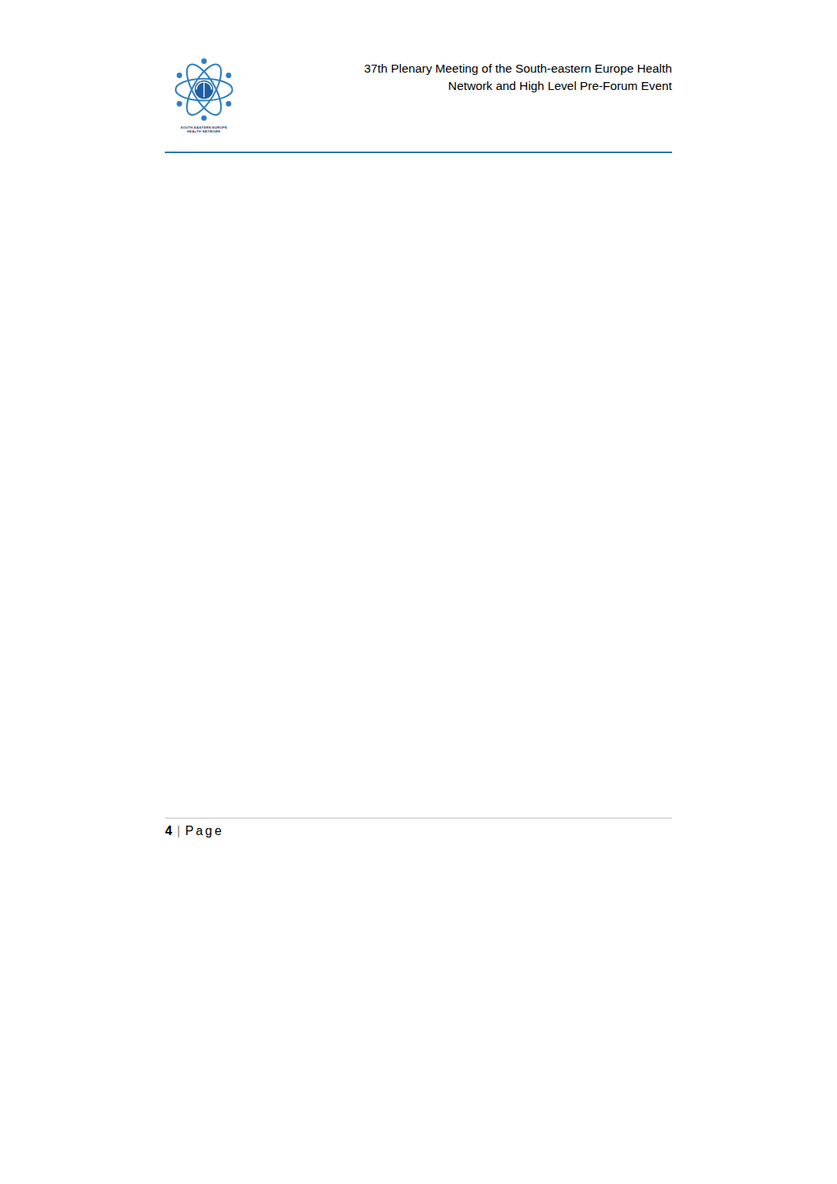South-eastern Europe
Health Network
37th Plenary Meeting of the South-eastern Europe Health
Network and High Level Pre-Forum Event
4|Page